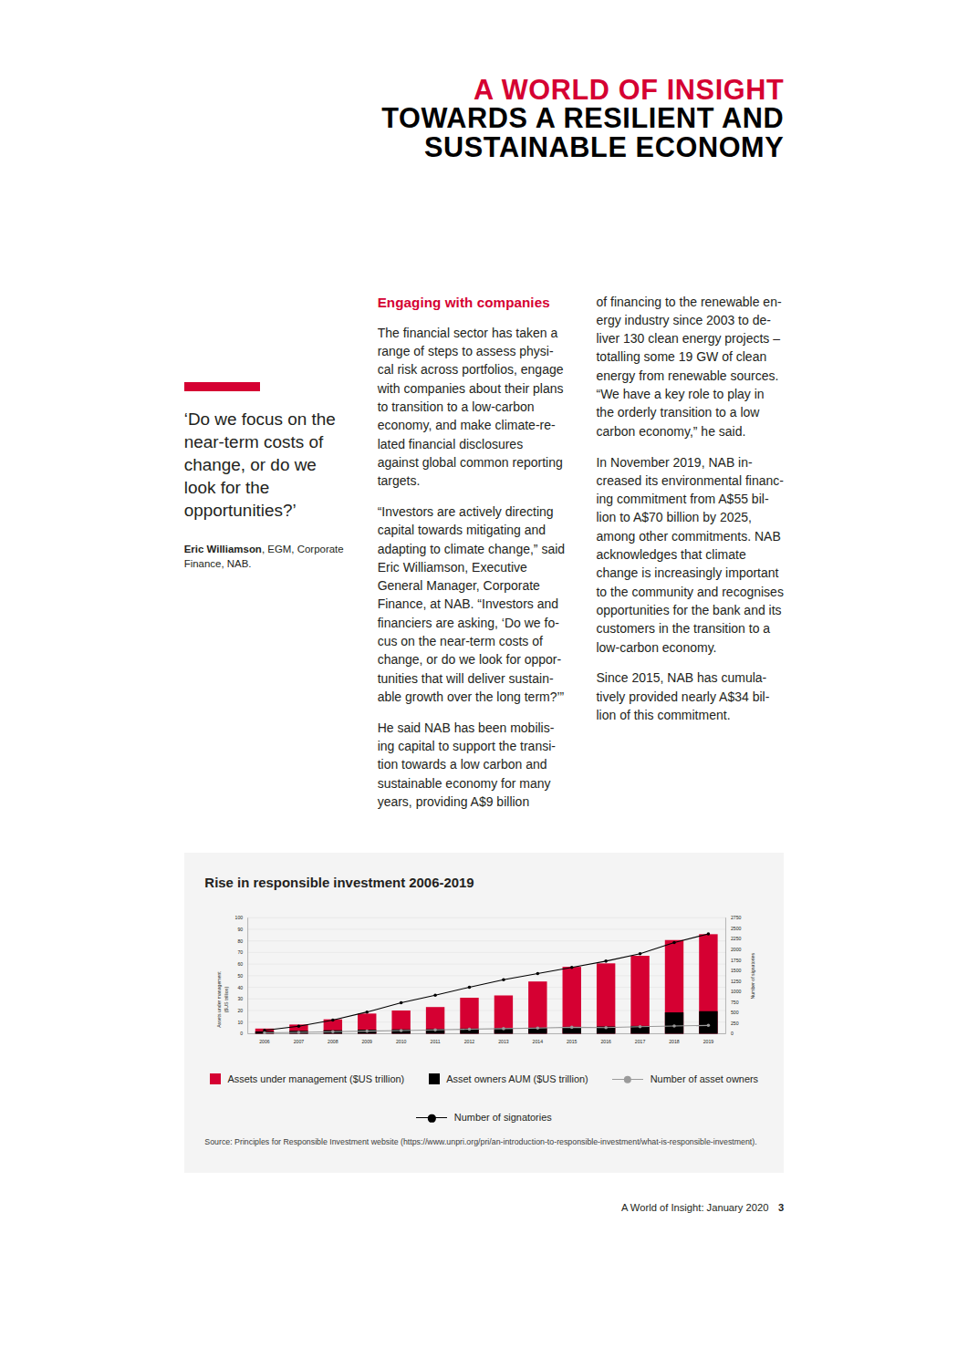A WORLD OF INSIGHT
TOWARDS A RESILIENT AND
SUSTAINABLE ECONOMY
‘Do we focus on the near-term costs of change, or do we look for the opportunities?’
Eric Williamson, EGM, Corporate Finance, NAB.
Engaging with companies
The financial sector has taken a range of steps to assess physical risk across portfolios, engage with companies about their plans to transition to a low-carbon economy, and make climate-related financial disclosures against global common reporting targets.
“Investors are actively directing capital towards mitigating and adapting to climate change,” said Eric Williamson, Executive General Manager, Corporate Finance, at NAB. “Investors and financiers are asking, ‘Do we focus on the near-term costs of change, or do we look for opportunities that will deliver sustainable growth over the long term?’”
He said NAB has been mobilising capital to support the transition towards a low carbon and sustainable economy for many years, providing A$9 billion
of financing to the renewable energy industry since 2003 to deliver 130 clean energy projects – totalling some 19 GW of clean energy from renewable sources. “We have a key role to play in the orderly transition to a low carbon economy,” he said.
In November 2019, NAB increased its environmental financing commitment from A$55 billion to A$70 billion by 2025, among other commitments. NAB acknowledges that climate change is increasingly important to the community and recognises opportunities for the bank and its customers in the transition to a low-carbon economy.
Since 2015, NAB has cumulatively provided nearly A$34 billion of this commitment.
Rise in responsible investment 2006-2019
0 10 20 30 40 50 60 70 80 90 100 0 250 500 750 1000 1250 1500 1750 2000 2250 2500 2750 Assets under management ($US trillion) Number of signatories 2006 2007 2008 2009 2010 2011 2012 2013 2014 2015 2016 2017 2018 2019
Assets under management ($US trillion) Asset owners AUM ($US trillion) Number of asset owners Number of signatories
Source: Principles for Responsible Investment website (https://www.unpri.org/pri/an-introduction-to-responsible-investment/what-is-responsible-investment).
A World of Insight: January 2020 3